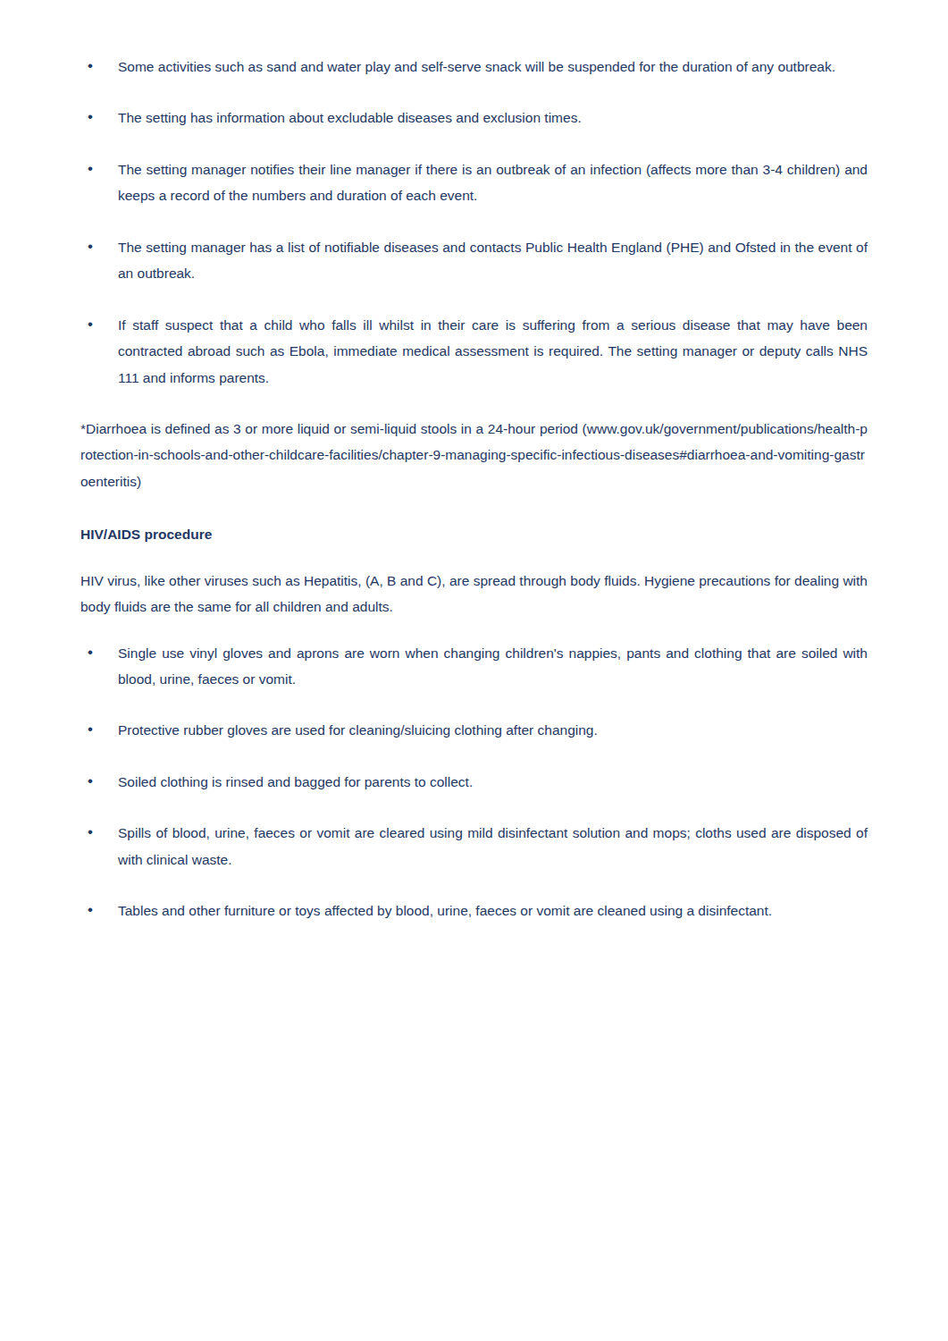Some activities such as sand and water play and self-serve snack will be suspended for the duration of any outbreak.
The setting has information about excludable diseases and exclusion times.
The setting manager notifies their line manager if there is an outbreak of an infection (affects more than 3-4 children) and keeps a record of the numbers and duration of each event.
The setting manager has a list of notifiable diseases and contacts Public Health England (PHE) and Ofsted in the event of an outbreak.
If staff suspect that a child who falls ill whilst in their care is suffering from a serious disease that may have been contracted abroad such as Ebola, immediate medical assessment is required. The setting manager or deputy calls NHS 111 and informs parents.
*Diarrhoea is defined as 3 or more liquid or semi-liquid stools in a 24-hour period (www.gov.uk/government/publications/health-protection-in-schools-and-other-childcare-facilities/chapter-9-managing-specific-infectious-diseases#diarrhoea-and-vomiting-gastroenteritis)
HIV/AIDS procedure
HIV virus, like other viruses such as Hepatitis, (A, B and C), are spread through body fluids. Hygiene precautions for dealing with body fluids are the same for all children and adults.
Single use vinyl gloves and aprons are worn when changing children's nappies, pants and clothing that are soiled with blood, urine, faeces or vomit.
Protective rubber gloves are used for cleaning/sluicing clothing after changing.
Soiled clothing is rinsed and bagged for parents to collect.
Spills of blood, urine, faeces or vomit are cleared using mild disinfectant solution and mops; cloths used are disposed of with clinical waste.
Tables and other furniture or toys affected by blood, urine, faeces or vomit are cleaned using a disinfectant.